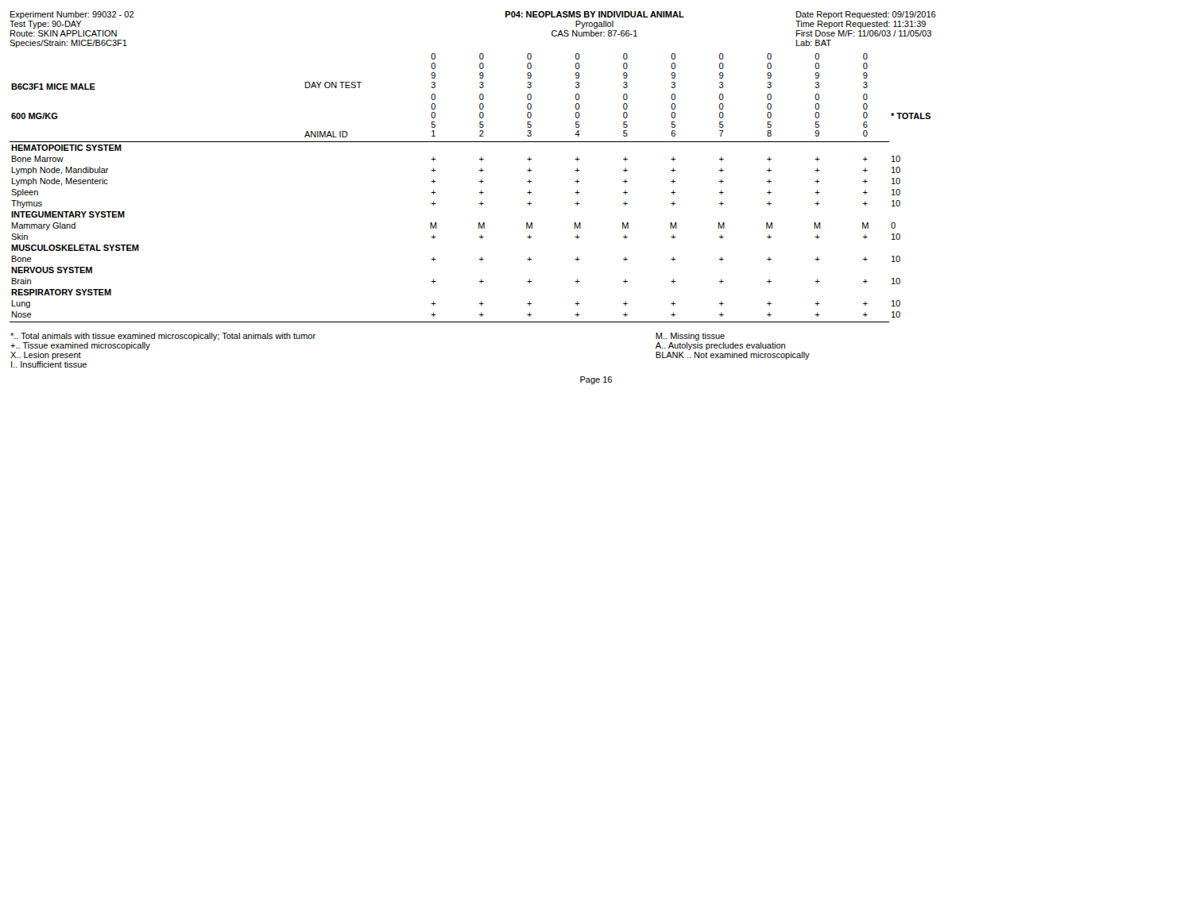| Experiment Number: 99032 - 02 | P04: NEOPLASMS BY INDIVIDUAL ANIMAL | Date Report Requested: 09/19/2016 |
| Test Type: 90-DAY | Pyrogallol | Time Report Requested: 11:31:39 |
| Route: SKIN APPLICATION | CAS Number: 87-66-1 | First Dose M/F: 11/06/03 / 11/05/03 |
| Species/Strain: MICE/B6C3F1 | | Lab: BAT |
| B6C3F1 MICE MALE | DAY ON TEST | 0 0 9 3 | 0 0 9 3 | 0 0 9 3 | 0 0 9 3 | 0 0 9 3 | 0 0 9 3 | 0 0 9 3 | 0 0 9 3 | 0 0 9 3 | 0 0 9 3 | |
| --- | --- | --- | --- | --- | --- | --- | --- | --- | --- | --- | --- | --- |
| 600 MG/KG | ANIMAL ID | 0 0 0 5 1 | 0 0 0 5 2 | 0 0 0 5 3 | 0 0 0 5 4 | 0 0 0 5 5 | 0 0 0 5 6 | 0 0 0 5 7 | 0 0 0 5 8 | 0 0 0 5 9 | 0 0 0 6 0 | * TOTALS |
| HEMATOPOIETIC SYSTEM |
| Bone Marrow | | + | + | + | + | + | + | + | + | + | + | 10 |
| Lymph Node, Mandibular | | + | + | + | + | + | + | + | + | + | + | 10 |
| Lymph Node, Mesenteric | | + | + | + | + | + | + | + | + | + | + | 10 |
| Spleen | | + | + | + | + | + | + | + | + | + | + | 10 |
| Thymus | | + | + | + | + | + | + | + | + | + | + | 10 |
| INTEGUMENTARY SYSTEM |
| Mammary Gland | | M | M | M | M | M | M | M | M | M | M | 0 |
| Skin | | + | + | + | + | + | + | + | + | + | + | 10 |
| MUSCULOSKELETAL SYSTEM |
| Bone | | + | + | + | + | + | + | + | + | + | + | 10 |
| NERVOUS SYSTEM |
| Brain | | + | + | + | + | + | + | + | + | + | + | 10 |
| RESPIRATORY SYSTEM |
| Lung | | + | + | + | + | + | + | + | + | + | + | 10 |
| Nose | | + | + | + | + | + | + | + | + | + | + | 10 |
| *.. Total animals with tissue examined microscopically; Total animals with tumor +.. Tissue examined microscopically X.. Lesion present I.. Insufficient tissue | M.. Missing tissue A.. Autolysis precludes evaluation BLANK .. Not examined microscopically |
Page 16